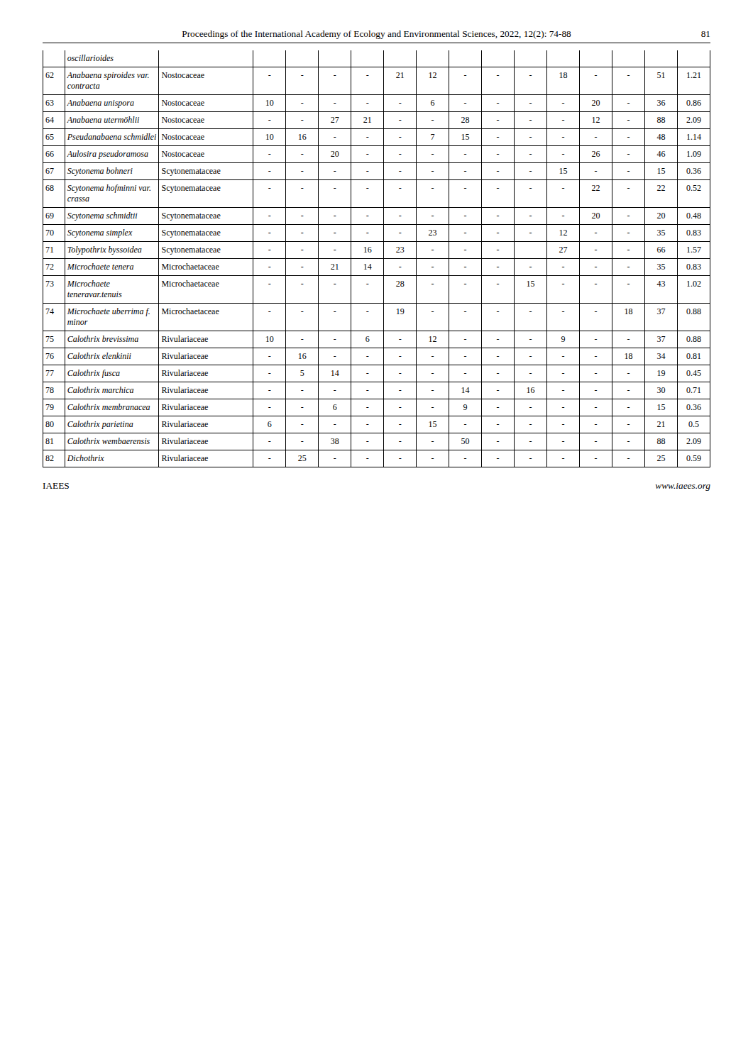Proceedings of the International Academy of Ecology and Environmental Sciences, 2022, 12(2): 74-88 81
| | oscillarioides | | | | | | | | | | | | | | | |
| 62 | Anabaena spiroides var. contracta | Nostocaceae | - | - | - | - | 21 | 12 | - | - | - | 18 | - | - | 51 | 1.21 |
| 63 | Anabaena unispora | Nostocaceae | 10 | - | - | - | - | 6 | - | - | - | - | 20 | - | 36 | 0.86 |
| 64 | Anabaena utermöhlii | Nostocaceae | - | - | 27 | 21 | - | - | 28 | - | - | - | 12 | - | 88 | 2.09 |
| 65 | Pseudanabaena schmidlei | Nostocaceae | 10 | 16 | - | - | - | 7 | 15 | - | - | - | - | - | 48 | 1.14 |
| 66 | Aulosira pseudoramosa | Nostocaceae | - | - | 20 | - | - | - | - | - | - | - | 26 | - | 46 | 1.09 |
| 67 | Scytonema bohneri | Scytonemataceae | - | - | - | - | - | - | - | - | - | 15 | - | - | 15 | 0.36 |
| 68 | Scytonema hofminni var. crassa | Scytonemataceae | - | - | - | - | - | - | - | - | - | - | 22 | - | 22 | 0.52 |
| 69 | Scytonema schmidtii | Scytonemataceae | - | - | - | - | - | - | - | - | - | - | 20 | - | 20 | 0.48 |
| 70 | Scytonema simplex | Scytonemataceae | - | - | - | - | - | 23 | - | - | - | 12 | - | - | 35 | 0.83 |
| 71 | Tolypothrix byssoidea | Scytonemataceae | - | - | - | 16 | 23 | - | - | - | | 27 | - | - | 66 | 1.57 |
| 72 | Microchaete tenera | Microchaetaceae | - | - | 21 | 14 | - | - | - | - | - | - | - | - | 35 | 0.83 |
| 73 | Microchaete teneravar.tenuis | Microchaetaceae | - | - | - | - | 28 | - | - | - | 15 | - | - | - | 43 | 1.02 |
| 74 | Microchaete uberrima f. minor | Microchaetaceae | - | - | - | - | 19 | - | - | - | - | - | - | 18 | 37 | 0.88 |
| 75 | Calothrix brevissima | Rivulariaceae | 10 | - | - | 6 | - | 12 | - | - | - | 9 | - | - | 37 | 0.88 |
| 76 | Calothrix elenkinii | Rivulariaceae | - | 16 | - | - | - | - | - | - | - | - | - | 18 | 34 | 0.81 |
| 77 | Calothrix fusca | Rivulariaceae | - | 5 | 14 | - | - | - | - | - | - | - | - | - | 19 | 0.45 |
| 78 | Calothrix marchica | Rivulariaceae | - | - | - | - | - | - | 14 | - | 16 | - | - | - | 30 | 0.71 |
| 79 | Calothrix membranacea | Rivulariaceae | - | - | 6 | - | - | - | 9 | - | - | - | - | - | 15 | 0.36 |
| 80 | Calothrix parietina | Rivulariaceae | 6 | - | - | - | - | 15 | - | - | - | - | - | - | 21 | 0.5 |
| 81 | Calothrix wembaerensis | Rivulariaceae | - | - | 38 | - | - | - | 50 | - | - | - | - | - | 88 | 2.09 |
| 82 | Dichothrix | Rivulariaceae | - | 25 | - | - | - | - | - | - | - | - | - | - | 25 | 0.59 |
IAEES www.iaees.org